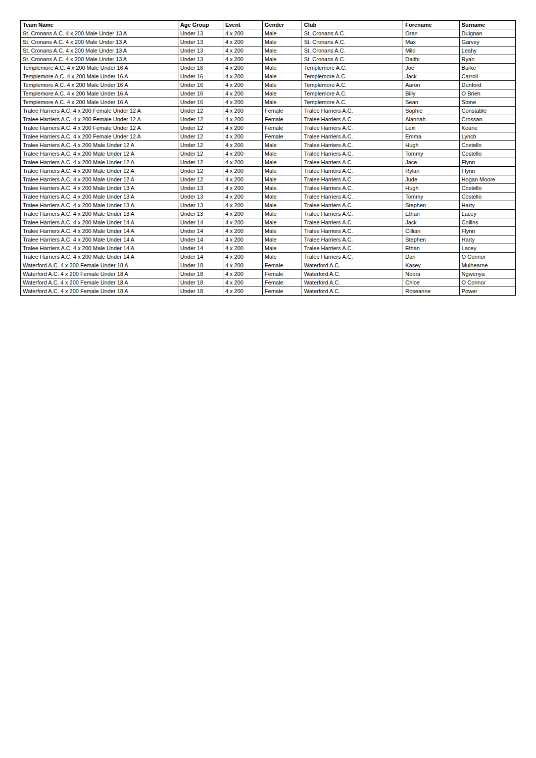| Team Name | Age Group | Event | Gender | Club | Forename | Surname |
| --- | --- | --- | --- | --- | --- | --- |
| St. Cronans A.C. 4 x 200 Male Under 13 A | Under 13 | 4 x 200 | Male | St. Cronans A.C. | Oran | Duignan |
| St. Cronans A.C. 4 x 200 Male Under 13 A | Under 13 | 4 x 200 | Male | St. Cronans A.C. | Max | Garvey |
| St. Cronans A.C. 4 x 200 Male Under 13 A | Under 13 | 4 x 200 | Male | St. Cronans A.C. | Milo | Leahy |
| St. Cronans A.C. 4 x 200 Male Under 13 A | Under 13 | 4 x 200 | Male | St. Cronans A.C. | Daithi | Ryan |
| Templemore A.C. 4 x 200 Male Under 16 A | Under 16 | 4 x 200 | Male | Templemore A.C. | Joe | Burke |
| Templemore A.C. 4 x 200 Male Under 16 A | Under 16 | 4 x 200 | Male | Templemore A.C. | Jack | Carroll |
| Templemore A.C. 4 x 200 Male Under 16 A | Under 16 | 4 x 200 | Male | Templemore A.C. | Aaron | Dunford |
| Templemore A.C. 4 x 200 Male Under 16 A | Under 16 | 4 x 200 | Male | Templemore A.C. | Billy | O Brien |
| Templemore A.C. 4 x 200 Male Under 16 A | Under 16 | 4 x 200 | Male | Templemore A.C. | Sean | Stone |
| Tralee Harriers A.C. 4 x 200 Female Under 12 A | Under 12 | 4 x 200 | Female | Tralee Harriers A.C. | Sophie | Constable |
| Tralee Harriers A.C. 4 x 200 Female Under 12 A | Under 12 | 4 x 200 | Female | Tralee Harriers A.C. | Alannah | Crossan |
| Tralee Harriers A.C. 4 x 200 Female Under 12 A | Under 12 | 4 x 200 | Female | Tralee Harriers A.C. | Lexi | Keane |
| Tralee Harriers A.C. 4 x 200 Female Under 12 A | Under 12 | 4 x 200 | Female | Tralee Harriers A.C. | Emma | Lynch |
| Tralee Harriers A.C. 4 x 200 Male Under 12 A | Under 12 | 4 x 200 | Male | Tralee Harriers A.C. | Hugh | Costello |
| Tralee Harriers A.C. 4 x 200 Male Under 12 A | Under 12 | 4 x 200 | Male | Tralee Harriers A.C. | Tommy | Costello |
| Tralee Harriers A.C. 4 x 200 Male Under 12 A | Under 12 | 4 x 200 | Male | Tralee Harriers A.C. | Jace | Flynn |
| Tralee Harriers A.C. 4 x 200 Male Under 12 A | Under 12 | 4 x 200 | Male | Tralee Harriers A.C. | Rylan | Flynn |
| Tralee Harriers A.C. 4 x 200 Male Under 12 A | Under 12 | 4 x 200 | Male | Tralee Harriers A.C. | Jude | Hogan Moore |
| Tralee Harriers A.C. 4 x 200 Male Under 13 A | Under 13 | 4 x 200 | Male | Tralee Harriers A.C. | Hugh | Costello |
| Tralee Harriers A.C. 4 x 200 Male Under 13 A | Under 13 | 4 x 200 | Male | Tralee Harriers A.C. | Tommy | Costello |
| Tralee Harriers A.C. 4 x 200 Male Under 13 A | Under 13 | 4 x 200 | Male | Tralee Harriers A.C. | Stephen | Harty |
| Tralee Harriers A.C. 4 x 200 Male Under 13 A | Under 13 | 4 x 200 | Male | Tralee Harriers A.C. | Ethan | Lacey |
| Tralee Harriers A.C. 4 x 200 Male Under 14 A | Under 14 | 4 x 200 | Male | Tralee Harriers A.C. | Jack | Collins |
| Tralee Harriers A.C. 4 x 200 Male Under 14 A | Under 14 | 4 x 200 | Male | Tralee Harriers A.C. | Cillian | Flynn |
| Tralee Harriers A.C. 4 x 200 Male Under 14 A | Under 14 | 4 x 200 | Male | Tralee Harriers A.C. | Stephen | Harty |
| Tralee Harriers A.C. 4 x 200 Male Under 14 A | Under 14 | 4 x 200 | Male | Tralee Harriers A.C. | Ethan | Lacey |
| Tralee Harriers A.C. 4 x 200 Male Under 14 A | Under 14 | 4 x 200 | Male | Tralee Harriers A.C. | Dan | O Connor |
| Waterford A.C. 4 x 200 Female Under 18 A | Under 18 | 4 x 200 | Female | Waterford A.C. | Kasey | Mulhearne |
| Waterford A.C. 4 x 200 Female Under 18 A | Under 18 | 4 x 200 | Female | Waterford A.C. | Noora | Ngwenya |
| Waterford A.C. 4 x 200 Female Under 18 A | Under 18 | 4 x 200 | Female | Waterford A.C. | Chloe | O Connor |
| Waterford A.C. 4 x 200 Female Under 18 A | Under 18 | 4 x 200 | Female | Waterford A.C. | Roseanne | Power |